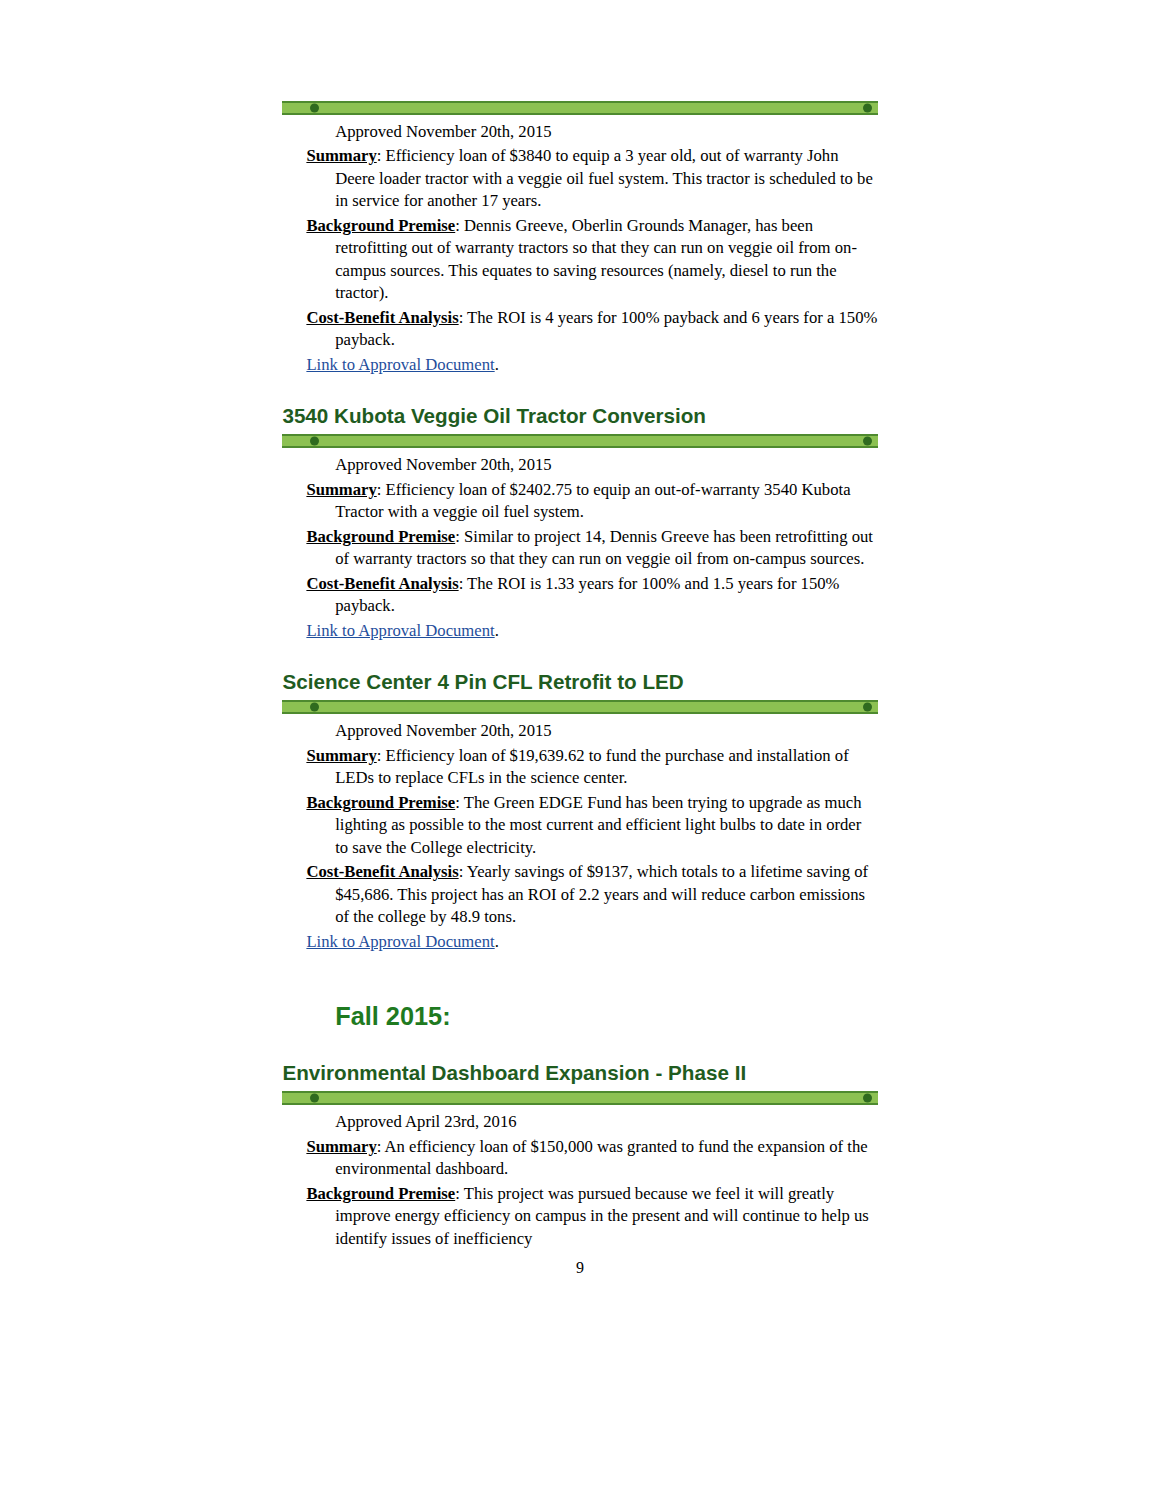Approved November 20th, 2015
Summary: Efficiency loan of $3840 to equip a 3 year old, out of warranty John Deere loader tractor with a veggie oil fuel system. This tractor is scheduled to be in service for another 17 years.
Background Premise: Dennis Greeve, Oberlin Grounds Manager, has been retrofitting out of warranty tractors so that they can run on veggie oil from on-campus sources. This equates to saving resources (namely, diesel to run the tractor).
Cost-Benefit Analysis: The ROI is 4 years for 100% payback and 6 years for a 150% payback.
Link to Approval Document.
3540 Kubota Veggie Oil Tractor Conversion
Approved November 20th, 2015
Summary: Efficiency loan of $2402.75 to equip an out-of-warranty 3540 Kubota Tractor with a veggie oil fuel system.
Background Premise: Similar to project 14, Dennis Greeve has been retrofitting out of warranty tractors so that they can run on veggie oil from on-campus sources.
Cost-Benefit Analysis: The ROI is 1.33 years for 100% and 1.5 years for 150% payback.
Link to Approval Document.
Science Center 4 Pin CFL Retrofit to LED
Approved November 20th, 2015
Summary: Efficiency loan of $19,639.62 to fund the purchase and installation of LEDs to replace CFLs in the science center.
Background Premise: The Green EDGE Fund has been trying to upgrade as much lighting as possible to the most current and efficient light bulbs to date in order to save the College electricity.
Cost-Benefit Analysis: Yearly savings of $9137, which totals to a lifetime saving of $45,686. This project has an ROI of 2.2 years and will reduce carbon emissions of the college by 48.9 tons.
Link to Approval Document.
Fall 2015:
Environmental Dashboard Expansion - Phase II
Approved April 23rd, 2016
Summary: An efficiency loan of $150,000 was granted to fund the expansion of the environmental dashboard.
Background Premise: This project was pursued because we feel it will greatly improve energy efficiency on campus in the present and will continue to help us identify issues of inefficiency
9